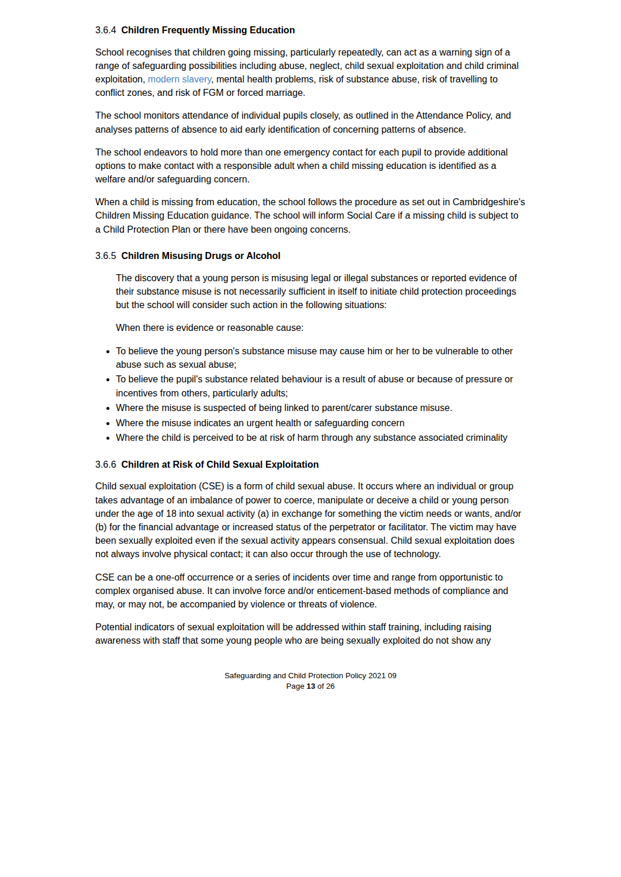3.6.4 Children Frequently Missing Education
School recognises that children going missing, particularly repeatedly, can act as a warning sign of a range of safeguarding possibilities including abuse, neglect, child sexual exploitation and child criminal exploitation, modern slavery, mental health problems, risk of substance abuse, risk of travelling to conflict zones, and risk of FGM or forced marriage.
The school monitors attendance of individual pupils closely, as outlined in the Attendance Policy, and analyses patterns of absence to aid early identification of concerning patterns of absence.
The school endeavors to hold more than one emergency contact for each pupil to provide additional options to make contact with a responsible adult when a child missing education is identified as a welfare and/or safeguarding concern.
When a child is missing from education, the school follows the procedure as set out in Cambridgeshire's Children Missing Education guidance. The school will inform Social Care if a missing child is subject to a Child Protection Plan or there have been ongoing concerns.
3.6.5 Children Misusing Drugs or Alcohol
The discovery that a young person is misusing legal or illegal substances or reported evidence of their substance misuse is not necessarily sufficient in itself to initiate child protection proceedings but the school will consider such action in the following situations:
When there is evidence or reasonable cause:
To believe the young person's substance misuse may cause him or her to be vulnerable to other abuse such as sexual abuse;
To believe the pupil's substance related behaviour is a result of abuse or because of pressure or incentives from others, particularly adults;
Where the misuse is suspected of being linked to parent/carer substance misuse.
Where the misuse indicates an urgent health or safeguarding concern
Where the child is perceived to be at risk of harm through any substance associated criminality
3.6.6 Children at Risk of Child Sexual Exploitation
Child sexual exploitation (CSE) is a form of child sexual abuse. It occurs where an individual or group takes advantage of an imbalance of power to coerce, manipulate or deceive a child or young person under the age of 18 into sexual activity (a) in exchange for something the victim needs or wants, and/or (b) for the financial advantage or increased status of the perpetrator or facilitator. The victim may have been sexually exploited even if the sexual activity appears consensual. Child sexual exploitation does not always involve physical contact; it can also occur through the use of technology.
CSE can be a one-off occurrence or a series of incidents over time and range from opportunistic to complex organised abuse. It can involve force and/or enticement-based methods of compliance and may, or may not, be accompanied by violence or threats of violence.
Potential indicators of sexual exploitation will be addressed within staff training, including raising awareness with staff that some young people who are being sexually exploited do not show any
Safeguarding and Child Protection Policy 2021 09
Page 13 of 26